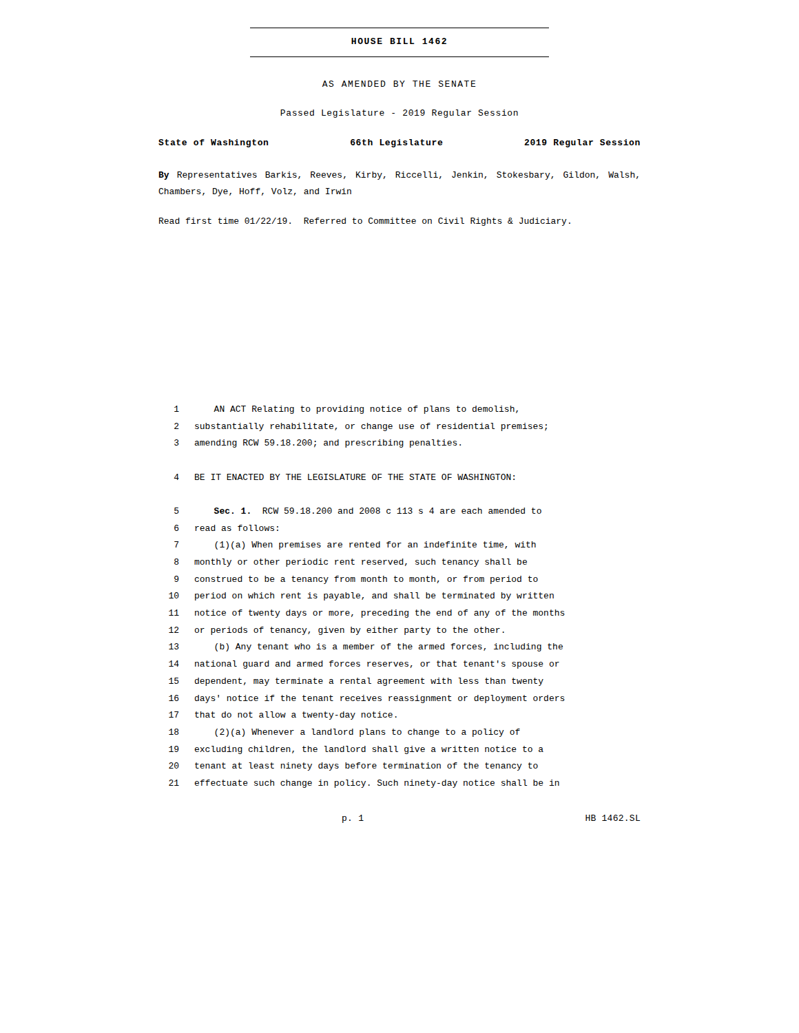HOUSE BILL 1462
AS AMENDED BY THE SENATE
Passed Legislature - 2019 Regular Session
State of Washington 66th Legislature 2019 Regular Session
By Representatives Barkis, Reeves, Kirby, Riccelli, Jenkin, Stokesbary, Gildon, Walsh, Chambers, Dye, Hoff, Volz, and Irwin
Read first time 01/22/19. Referred to Committee on Civil Rights & Judiciary.
AN ACT Relating to providing notice of plans to demolish,
substantially rehabilitate, or change use of residential premises;
amending RCW 59.18.200; and prescribing penalties.
BE IT ENACTED BY THE LEGISLATURE OF THE STATE OF WASHINGTON:
Sec. 1. RCW 59.18.200 and 2008 c 113 s 4 are each amended to
read as follows:
(1)(a) When premises are rented for an indefinite time, with
monthly or other periodic rent reserved, such tenancy shall be
construed to be a tenancy from month to month, or from period to
period on which rent is payable, and shall be terminated by written
notice of twenty days or more, preceding the end of any of the months
or periods of tenancy, given by either party to the other.
(b) Any tenant who is a member of the armed forces, including the
national guard and armed forces reserves, or that tenant's spouse or
dependent, may terminate a rental agreement with less than twenty
days' notice if the tenant receives reassignment or deployment orders
that do not allow a twenty-day notice.
(2)(a) Whenever a landlord plans to change to a policy of
excluding children, the landlord shall give a written notice to a
tenant at least ninety days before termination of the tenancy to
effectuate such change in policy. Such ninety-day notice shall be in
p. 1 HB 1462.SL